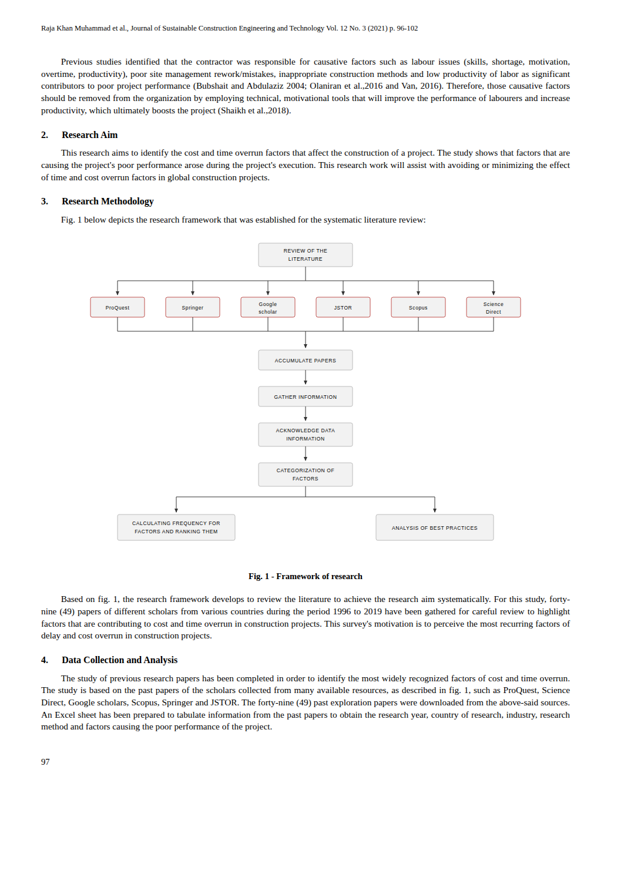Raja Khan Muhammad et al., Journal of Sustainable Construction Engineering and Technology Vol. 12 No. 3 (2021) p. 96-102
Previous studies identified that the contractor was responsible for causative factors such as labour issues (skills, shortage, motivation, overtime, productivity), poor site management rework/mistakes, inappropriate construction methods and low productivity of labor as significant contributors to poor project performance (Bubshait and Abdulaziz 2004; Olaniran et al.,2016 and Van, 2016). Therefore, those causative factors should be removed from the organization by employing technical, motivational tools that will improve the performance of labourers and increase productivity, which ultimately boosts the project (Shaikh et al.,2018).
2. Research Aim
This research aims to identify the cost and time overrun factors that affect the construction of a project. The study shows that factors that are causing the project's poor performance arose during the project's execution. This research work will assist with avoiding or minimizing the effect of time and cost overrun factors in global construction projects.
3. Research Methodology
Fig. 1 below depicts the research framework that was established for the systematic literature review:
REVIEW OF THE LITERATURE ProQuest Springer Google scholar JSTOR Scopus Science Direct ACCUMULATE PAPERS GATHER INFORMATION ACKNOWLEDGE DATA INFORMATION CATEGORIZATION OF FACTORS CALCULATING FREQUENCY FOR FACTORS AND RANKING THEM ANALYSIS OF BEST PRACTICES
Fig. 1 - Framework of research
Based on fig. 1, the research framework develops to review the literature to achieve the research aim systematically. For this study, forty-nine (49) papers of different scholars from various countries during the period 1996 to 2019 have been gathered for careful review to highlight factors that are contributing to cost and time overrun in construction projects. This survey's motivation is to perceive the most recurring factors of delay and cost overrun in construction projects.
4. Data Collection and Analysis
The study of previous research papers has been completed in order to identify the most widely recognized factors of cost and time overrun. The study is based on the past papers of the scholars collected from many available resources, as described in fig. 1, such as ProQuest, Science Direct, Google scholars, Scopus, Springer and JSTOR. The forty-nine (49) past exploration papers were downloaded from the above-said sources. An Excel sheet has been prepared to tabulate information from the past papers to obtain the research year, country of research, industry, research method and factors causing the poor performance of the project.
97